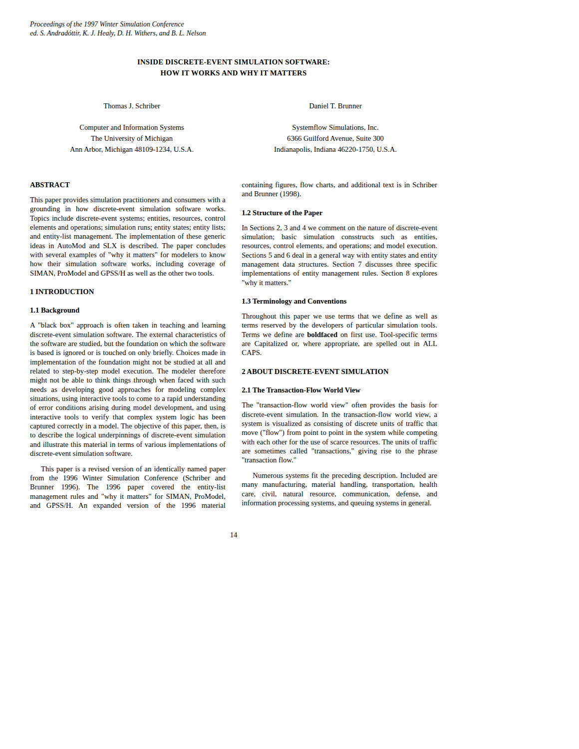Proceedings of the 1997 Winter Simulation Conference
ed. S. Andradóttir, K. J. Healy, D. H. Withers, and B. L. Nelson
Inside Discrete-Event Simulation Software:
How It Works and Why It Matters
Thomas J. Schriber
Computer and Information Systems
The University of Michigan
Ann Arbor, Michigan 48109-1234, U.S.A.
Daniel T. Brunner
Systemflow Simulations, Inc.
6366 Guilford Avenue, Suite 300
Indianapolis, Indiana 46220-1750, U.S.A.
ABSTRACT
This paper provides simulation practitioners and consumers with a grounding in how discrete-event simulation software works. Topics include discrete-event systems; entities, resources, control elements and operations; simulation runs; entity states; entity lists; and entity-list management. The implementation of these generic ideas in AutoMod and SLX is described. The paper concludes with several examples of "why it matters" for modelers to know how their simulation software works, including coverage of SIMAN, ProModel and GPSS/H as well as the other two tools.
1 INTRODUCTION
1.1 Background
A "black box" approach is often taken in teaching and learning discrete-event simulation software. The external characteristics of the software are studied, but the foundation on which the software is based is ignored or is touched on only briefly. Choices made in implementation of the foundation might not be studied at all and related to step-by-step model execution. The modeler therefore might not be able to think things through when faced with such needs as developing good approaches for modeling complex situations, using interactive tools to come to a rapid understanding of error conditions arising during model development, and using interactive tools to verify that complex system logic has been captured correctly in a model. The objective of this paper, then, is to describe the logical underpinnings of discrete-event simulation and illustrate this material in terms of various implementations of discrete-event simulation software.
This paper is a revised version of an identically named paper from the 1996 Winter Simulation Conference (Schriber and Brunner 1996). The 1996 paper covered the entity-list management rules and "why it matters" for SIMAN, ProModel, and GPSS/H. An expanded version of the 1996 material containing figures, flow charts, and additional text is in Schriber and Brunner (1998).
1.2 Structure of the Paper
In Sections 2, 3 and 4 we comment on the nature of discrete-event simulation; basic simulation consstructs such as entities, resources, control elements, and operations; and model execution. Sections 5 and 6 deal in a general way with entity states and entity management data structures. Section 7 discusses three specific implementations of entity management rules. Section 8 explores "why it matters."
1.3 Terminology and Conventions
Throughout this paper we use terms that we define as well as terms reserved by the developers of particular simulation tools. Terms we define are boldfaced on first use. Tool-specific terms are Capitalized or, where appropriate, are spelled out in ALL CAPS.
2 ABOUT DISCRETE-EVENT SIMULATION
2.1 The Transaction-Flow World View
The "transaction-flow world view" often provides the basis for discrete-event simulation. In the transaction-flow world view, a system is visualized as consisting of discrete units of traffic that move ("flow") from point to point in the system while competing with each other for the use of scarce resources. The units of traffic are sometimes called "transactions," giving rise to the phrase "transaction flow."
Numerous systems fit the preceding description. Included are many manufacturing, material handling, transportation, health care, civil, natural resource, communication, defense, and information processing systems, and queuing systems in general.
14